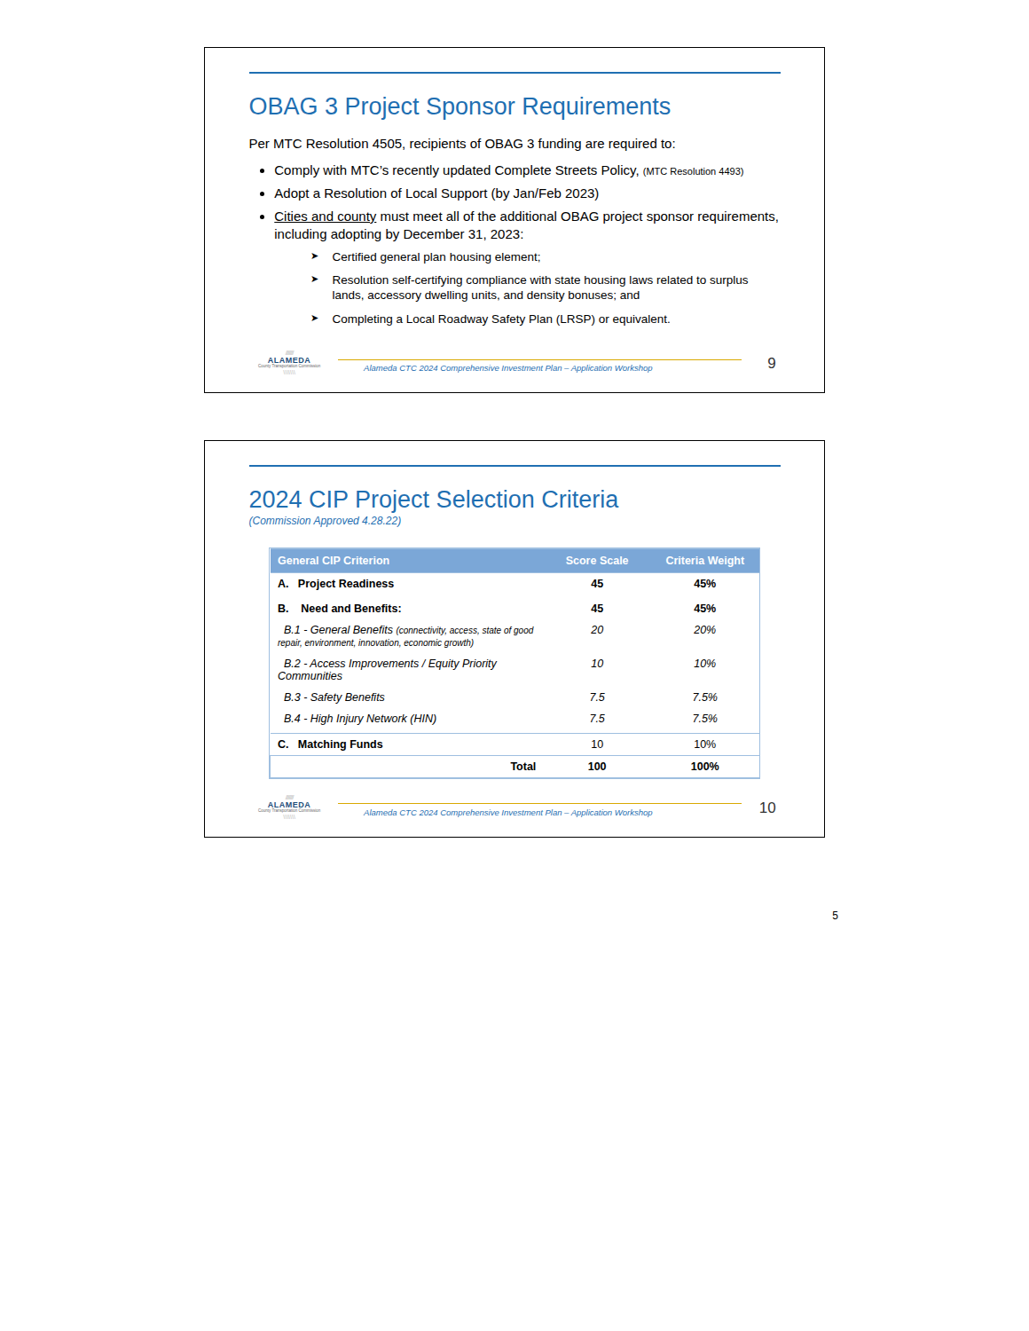OBAG 3 Project Sponsor Requirements
Per MTC Resolution 4505, recipients of OBAG 3 funding are required to:
Comply with MTC’s recently updated Complete Streets Policy, (MTC Resolution 4493)
Adopt a Resolution of Local Support (by Jan/Feb 2023)
Cities and county must meet all of the additional OBAG project sponsor requirements, including adopting by December 31, 2023:
Certified general plan housing element;
Resolution self-certifying compliance with state housing laws related to surplus lands, accessory dwelling units, and density bonuses; and
Completing a Local Roadway Safety Plan (LRSP) or equivalent.
/////// ALAMEDA County Transportation Commission \\\\\\\
Alameda CTC 2024 Comprehensive Investment Plan – Application Workshop
9
2024 CIP Project Selection Criteria (Commission Approved 4.28.22)
| General CIP Criterion | Score Scale | Criteria Weight |
| --- | --- | --- |
| A. Project Readiness | 45 | 45% |
| B. Need and Benefits: | 45 | 45% |
| B.1 - General Benefits (connectivity, access, state of good repair, environment, innovation, economic growth) | 20 | 20% |
| B.2 - Access Improvements / Equity Priority Communities | 10 | 10% |
| B.3 - Safety Benefits | 7.5 | 7.5% |
| B.4 - High Injury Network (HIN) | 7.5 | 7.5% |
| C. Matching Funds | 10 | 10% |
| Total | 100 | 100% |
/////// ALAMEDA County Transportation Commission \\\\\\\
Alameda CTC 2024 Comprehensive Investment Plan – Application Workshop
10
5